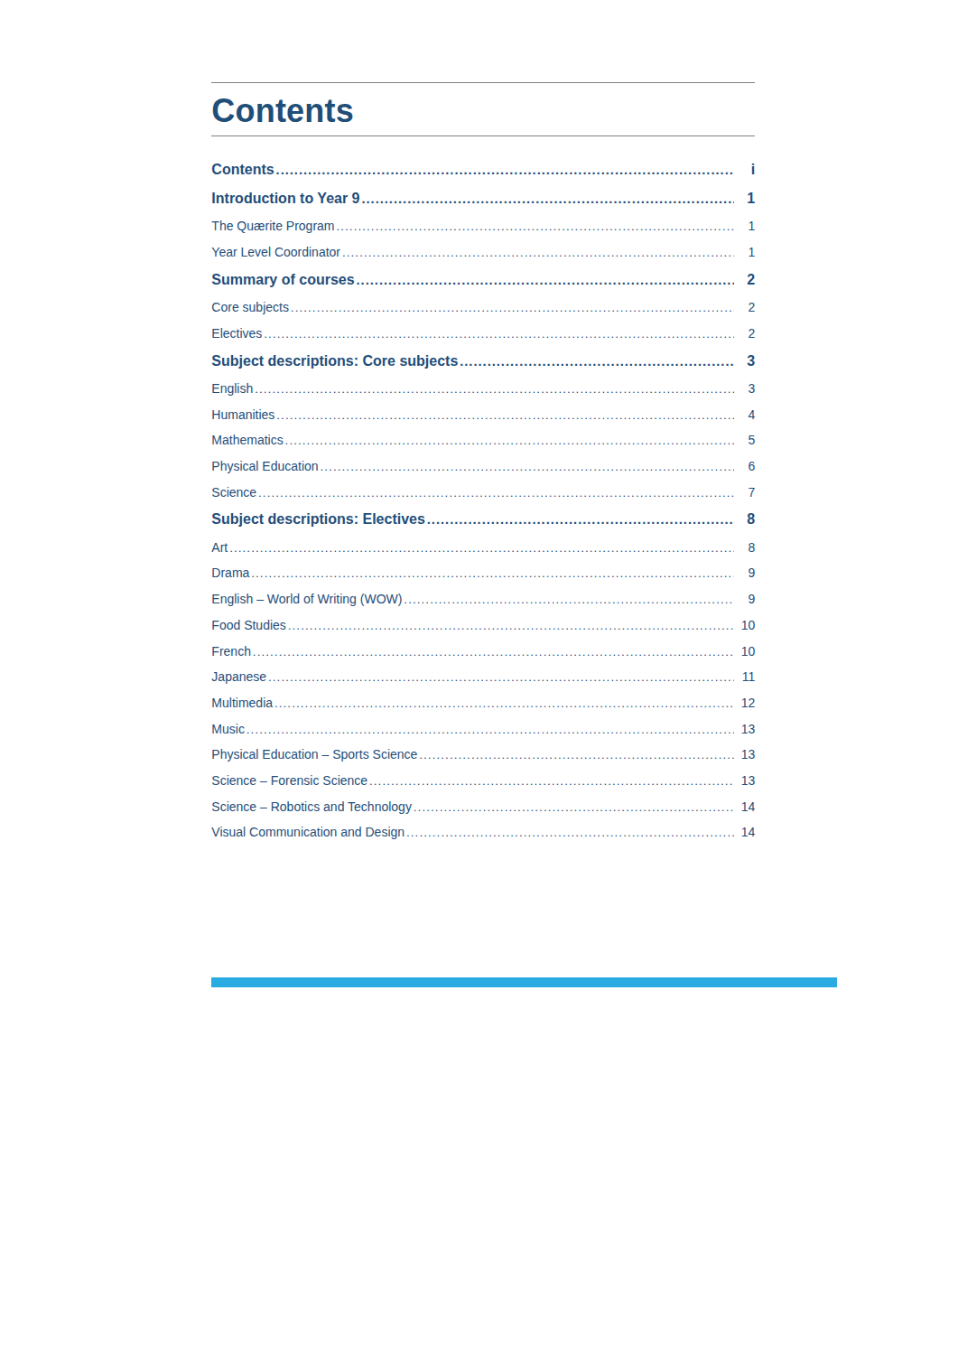Contents
Contents ........................................................................................................................................... i
Introduction to Year 9 ......................................................................................................................... 1
The Quærite Program ................................................................................................................................................. 1
Year Level Coordinator ................................................................................................................................................ 1
Summary of courses ............................................................................................................................. 2
Core subjects .............................................................................................................................................................. 2
Electives ..................................................................................................................................................................... 2
Subject descriptions: Core subjects ....................................................................................................... 3
English ....................................................................................................................................................................... 3
Humanities ................................................................................................................................................................. 4
Mathematics .............................................................................................................................................................. 5
Physical Education ..................................................................................................................................................... 6
Science ....................................................................................................................................................................... 7
Subject descriptions: Electives ............................................................................................................... 8
Art .............................................................................................................................................................................. 8
Drama ......................................................................................................................................................................... 9
English – World of Writing (WOW) ................................................................................................................. 9
Food Studies ............................................................................................................................................................. 10
French ......................................................................................................................................................................... 10
Japanese .................................................................................................................................................................... 11
Multimedia ................................................................................................................................................................ 12
Music .......................................................................................................................................................................... 13
Physical Education – Sports Science ............................................................................................................. 13
Science – Forensic Science ......................................................................................................................... 13
Science – Robotics and Technology ............................................................................................................. 14
Visual Communication and Design ............................................................................................................... 14